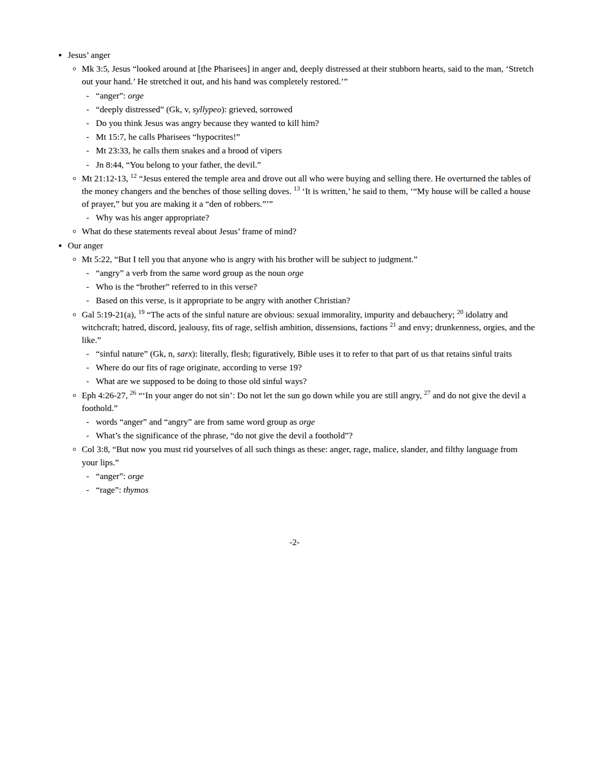Jesus’ anger
Mk 3:5, Jesus “looked around at [the Pharisees] in anger and, deeply distressed at their stubborn hearts, said to the man, ‘Stretch out your hand.’ He stretched it out, and his hand was completely restored.’”
“anger”: orge
“deeply distressed” (Gk, v, syllypeo): grieved, sorrowed
Do you think Jesus was angry because they wanted to kill him?
Mt 15:7, he calls Pharisees “hypocrites!”
Mt 23:33, he calls them snakes and a brood of vipers
Jn 8:44, “You belong to your father, the devil.”
Mt 21:12-13, 12 “Jesus entered the temple area and drove out all who were buying and selling there. He overturned the tables of the money changers and the benches of those selling doves. 13 ‘It is written,’ he said to them, ‘“My house will be called a house of prayer,” but you are making it a “den of robbers.”’”
Why was his anger appropriate?
What do these statements reveal about Jesus’ frame of mind?
Our anger
Mt 5:22, “But I tell you that anyone who is angry with his brother will be subject to judgment.”
“angry” a verb from the same word group as the noun orge
Who is the “brother” referred to in this verse?
Based on this verse, is it appropriate to be angry with another Christian?
Gal 5:19-21(a), 19 “The acts of the sinful nature are obvious: sexual immorality, impurity and debauchery; 20 idolatry and witchcraft; hatred, discord, jealousy, fits of rage, selfish ambition, dissensions, factions 21 and envy; drunkenness, orgies, and the like.”
“sinful nature” (Gk, n, sarx): literally, flesh; figuratively, Bible uses it to refer to that part of us that retains sinful traits
Where do our fits of rage originate, according to verse 19?
What are we supposed to be doing to those old sinful ways?
Eph 4:26-27, 26 “‘In your anger do not sin’: Do not let the sun go down while you are still angry, 27 and do not give the devil a foothold.”
words “anger” and “angry” are from same word group as orge
What’s the significance of the phrase, “do not give the devil a foothold”?
Col 3:8, “But now you must rid yourselves of all such things as these: anger, rage, malice, slander, and filthy language from your lips.”
“anger”: orge
“rage”: thymos
-2-